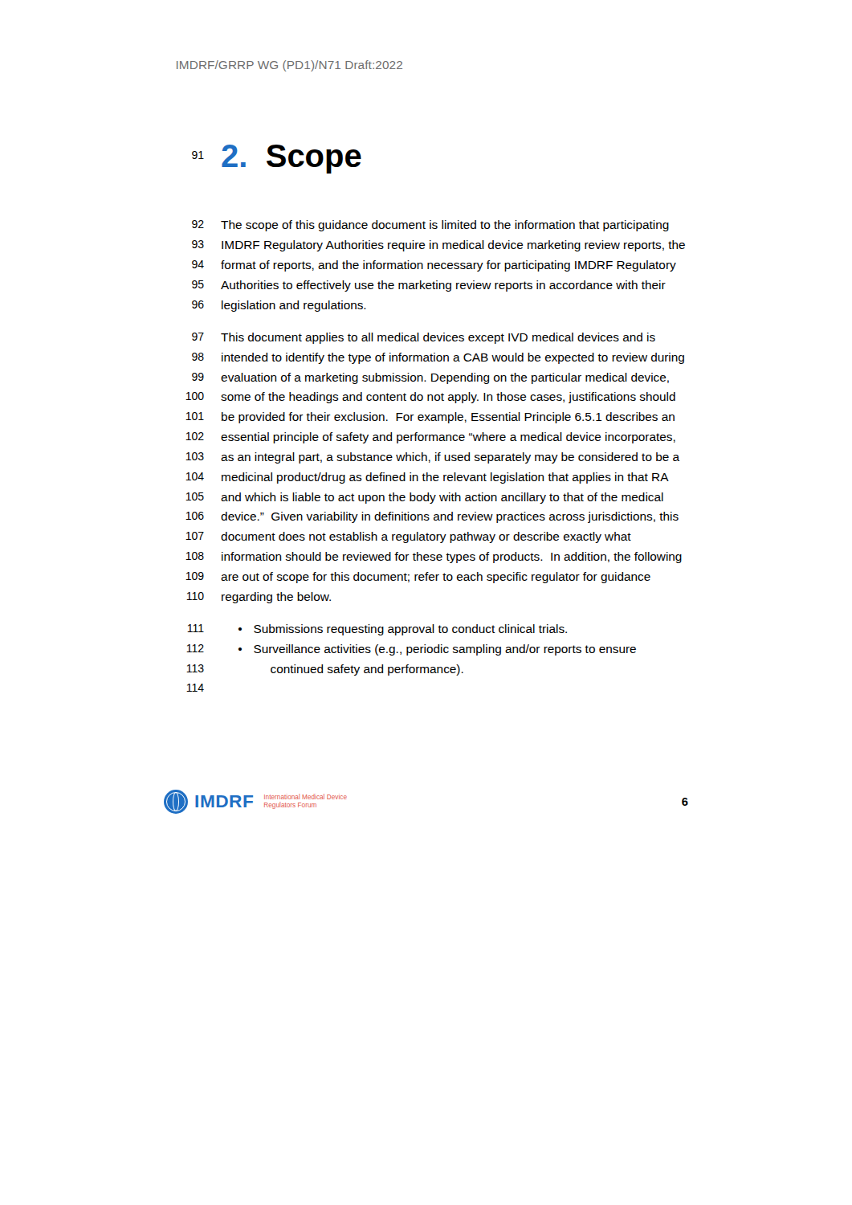IMDRF/GRRP WG (PD1)/N71 Draft:2022
91
2. Scope
92
The scope of this guidance document is limited to the information that participating
93
IMDRF Regulatory Authorities require in medical device marketing review reports, the
94
format of reports, and the information necessary for participating IMDRF Regulatory
95
Authorities to effectively use the marketing review reports in accordance with their
96
legislation and regulations.
97
This document applies to all medical devices except IVD medical devices and is
98
intended to identify the type of information a CAB would be expected to review during
99
evaluation of a marketing submission. Depending on the particular medical device,
100
some of the headings and content do not apply. In those cases, justifications should
101
be provided for their exclusion. For example, Essential Principle 6.5.1 describes an
102
essential principle of safety and performance “where a medical device incorporates,
103
as an integral part, a substance which, if used separately may be considered to be a
104
medicinal product/drug as defined in the relevant legislation that applies in that RA
105
and which is liable to act upon the body with action ancillary to that of the medical
106
device.” Given variability in definitions and review practices across jurisdictions, this
107
document does not establish a regulatory pathway or describe exactly what
108
information should be reviewed for these types of products. In addition, the following
109
are out of scope for this document; refer to each specific regulator for guidance
110
regarding the below.
111
•
Submissions requesting approval to conduct clinical trials.
112
•
Surveillance activities (e.g., periodic sampling and/or reports to ensure
113
continued safety and performance).
114
IMDRF
International Medical Device
Regulators Forum
6